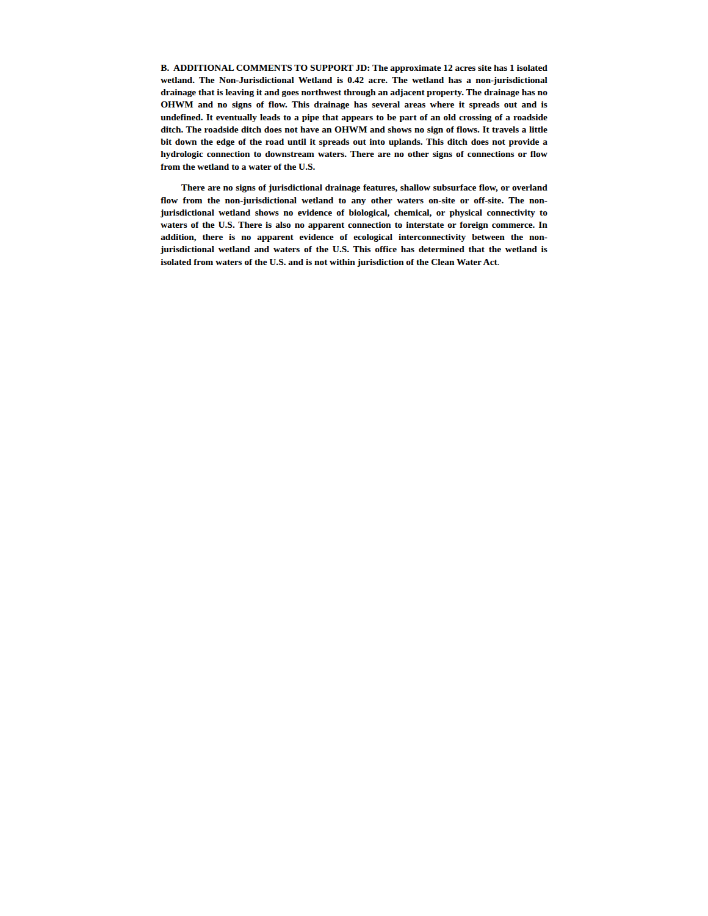B. ADDITIONAL COMMENTS TO SUPPORT JD: The approximate 12 acres site has 1 isolated wetland. The Non-Jurisdictional Wetland is 0.42 acre. The wetland has a non-jurisdictional drainage that is leaving it and goes northwest through an adjacent property. The drainage has no OHWM and no signs of flow. This drainage has several areas where it spreads out and is undefined. It eventually leads to a pipe that appears to be part of an old crossing of a roadside ditch. The roadside ditch does not have an OHWM and shows no sign of flows. It travels a little bit down the edge of the road until it spreads out into uplands. This ditch does not provide a hydrologic connection to downstream waters. There are no other signs of connections or flow from the wetland to a water of the U.S.
There are no signs of jurisdictional drainage features, shallow subsurface flow, or overland flow from the non-jurisdictional wetland to any other waters on-site or off-site. The non-jurisdictional wetland shows no evidence of biological, chemical, or physical connectivity to waters of the U.S. There is also no apparent connection to interstate or foreign commerce. In addition, there is no apparent evidence of ecological interconnectivity between the non-jurisdictional wetland and waters of the U.S. This office has determined that the wetland is isolated from waters of the U.S. and is not within jurisdiction of the Clean Water Act.